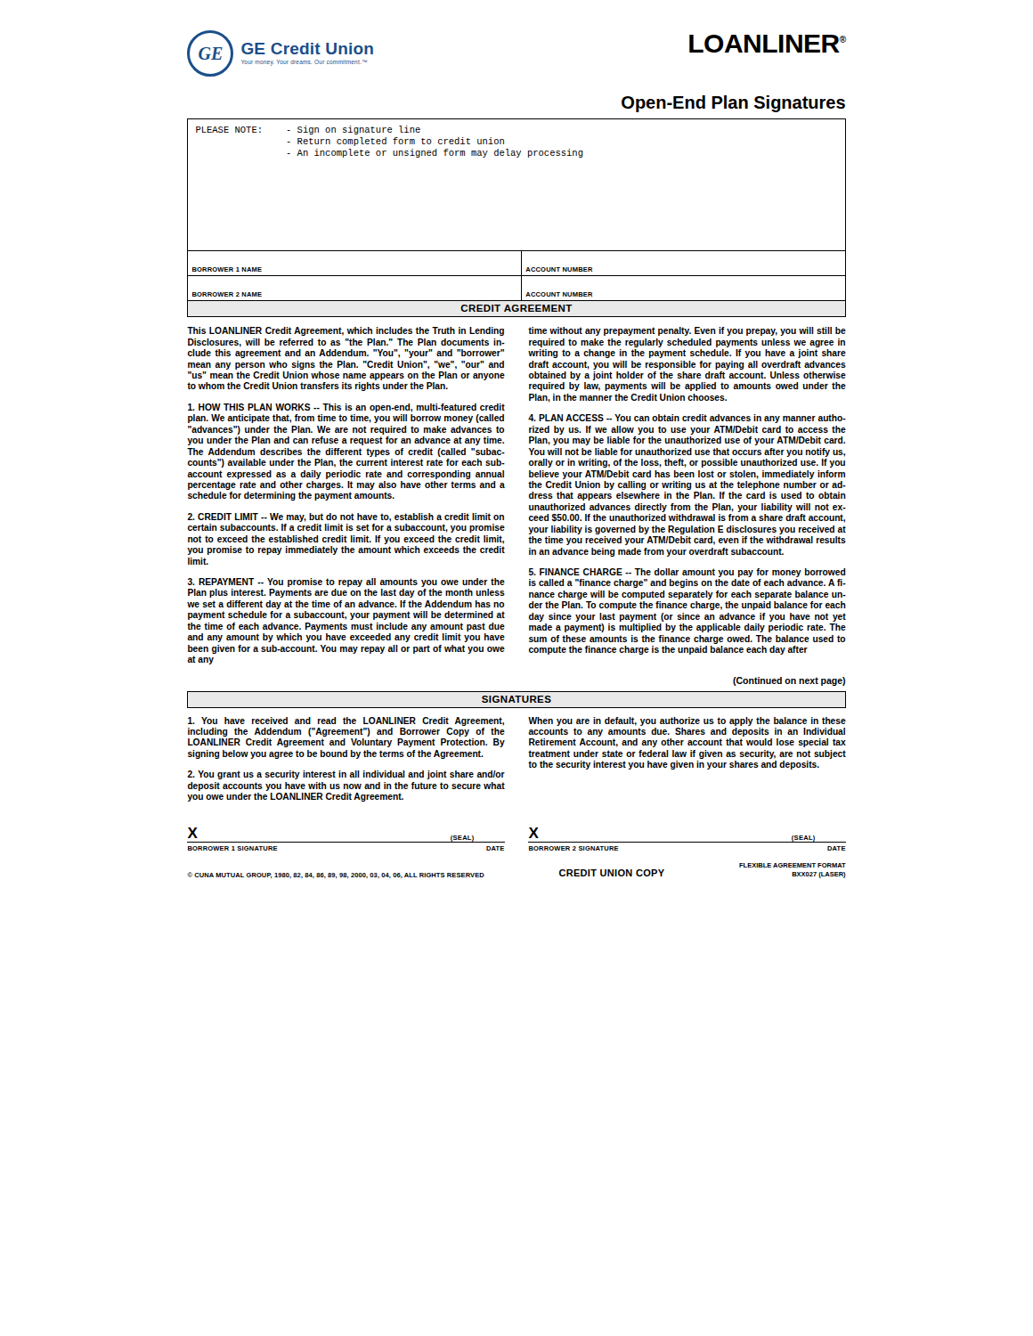GE Credit Union
Your money. Your dreams. Our commitment.™
LOANLINER®
Open-End Plan Signatures
| PLEASE NOTE: | - Sign on signature line |
| | - Return completed form to credit union |
| | - An incomplete or unsigned form may delay processing |
| BORROWER 1 NAME | ACCOUNT NUMBER |
| BORROWER 2 NAME | ACCOUNT NUMBER |
CREDIT AGREEMENT
This LOANLINER Credit Agreement, which includes the Truth in Lending Disclosures, will be referred to as "the Plan." The Plan documents include this agreement and an Addendum. "You", "your" and "borrower" mean any person who signs the Plan. "Credit Union", "we", "our" and "us" mean the Credit Union whose name appears on the Plan or anyone to whom the Credit Union transfers its rights under the Plan.
1. HOW THIS PLAN WORKS -- This is an open-end, multi-featured credit plan. We anticipate that, from time to time, you will borrow money (called "advances") under the Plan. We are not required to make advances to you under the Plan and can refuse a request for an advance at any time. The Addendum describes the different types of credit (called "subaccounts") available under the Plan, the current interest rate for each subaccount expressed as a daily periodic rate and corresponding annual percentage rate and other charges. It may also have other terms and a schedule for determining the payment amounts.
2. CREDIT LIMIT -- We may, but do not have to, establish a credit limit on certain subaccounts. If a credit limit is set for a subaccount, you promise not to exceed the established credit limit. If you exceed the credit limit, you promise to repay immediately the amount which exceeds the credit limit.
3. REPAYMENT -- You promise to repay all amounts you owe under the Plan plus interest. Payments are due on the last day of the month unless we set a different day at the time of an advance. If the Addendum has no payment schedule for a subaccount, your payment will be determined at the time of each advance. Payments must include any amount past due and any amount by which you have exceeded any credit limit you have been given for a sub-account. You may repay all or part of what you owe at any
time without any prepayment penalty. Even if you prepay, you will still be required to make the regularly scheduled payments unless we agree in writing to a change in the payment schedule. If you have a joint share draft account, you will be responsible for paying all overdraft advances obtained by a joint holder of the share draft account. Unless otherwise required by law, payments will be applied to amounts owed under the Plan, in the manner the Credit Union chooses.
4. PLAN ACCESS -- You can obtain credit advances in any manner authorized by us. If we allow you to use your ATM/Debit card to access the Plan, you may be liable for the unauthorized use of your ATM/Debit card. You will not be liable for unauthorized use that occurs after you notify us, orally or in writing, of the loss, theft, or possible unauthorized use. If you believe your ATM/Debit card has been lost or stolen, immediately inform the Credit Union by calling or writing us at the telephone number or address that appears elsewhere in the Plan. If the card is used to obtain unauthorized advances directly from the Plan, your liability will not exceed $50.00. If the unauthorized withdrawal is from a share draft account, your liability is governed by the Regulation E disclosures you received at the time you received your ATM/Debit card, even if the withdrawal results in an advance being made from your overdraft subaccount.
5. FINANCE CHARGE -- The dollar amount you pay for money borrowed is called a "finance charge" and begins on the date of each advance. A finance charge will be computed separately for each separate balance under the Plan. To compute the finance charge, the unpaid balance for each day since your last payment (or since an advance if you have not yet made a payment) is multiplied by the applicable daily periodic rate. The sum of these amounts is the finance charge owed. The balance used to compute the finance charge is the unpaid balance each day after
(Continued on next page)
SIGNATURES
1. You have received and read the LOANLINER Credit Agreement, including the Addendum ("Agreement") and Borrower Copy of the LOANLINER Credit Agreement and Voluntary Payment Protection. By signing below you agree to be bound by the terms of the Agreement.
2. You grant us a security interest in all individual and joint share and/or deposit accounts you have with us now and in the future to secure what you owe under the LOANLINER Credit Agreement.
When you are in default, you authorize us to apply the balance in these accounts to any amounts due. Shares and deposits in an Individual Retirement Account, and any other account that would lose special tax treatment under state or federal law if given as security, are not subject to the security interest you have given in your shares and deposits.
X
(SEAL)
BORROWER 1 SIGNATURE DATE
X
(SEAL)
BORROWER 2 SIGNATURE DATE
© CUNA MUTUAL GROUP, 1980, 82, 84, 86, 89, 98, 2000, 03, 04, 06, ALL RIGHTS RESERVED
CREDIT UNION COPY
FLEXIBLE AGREEMENT FORMAT
BXX027 (LASER)